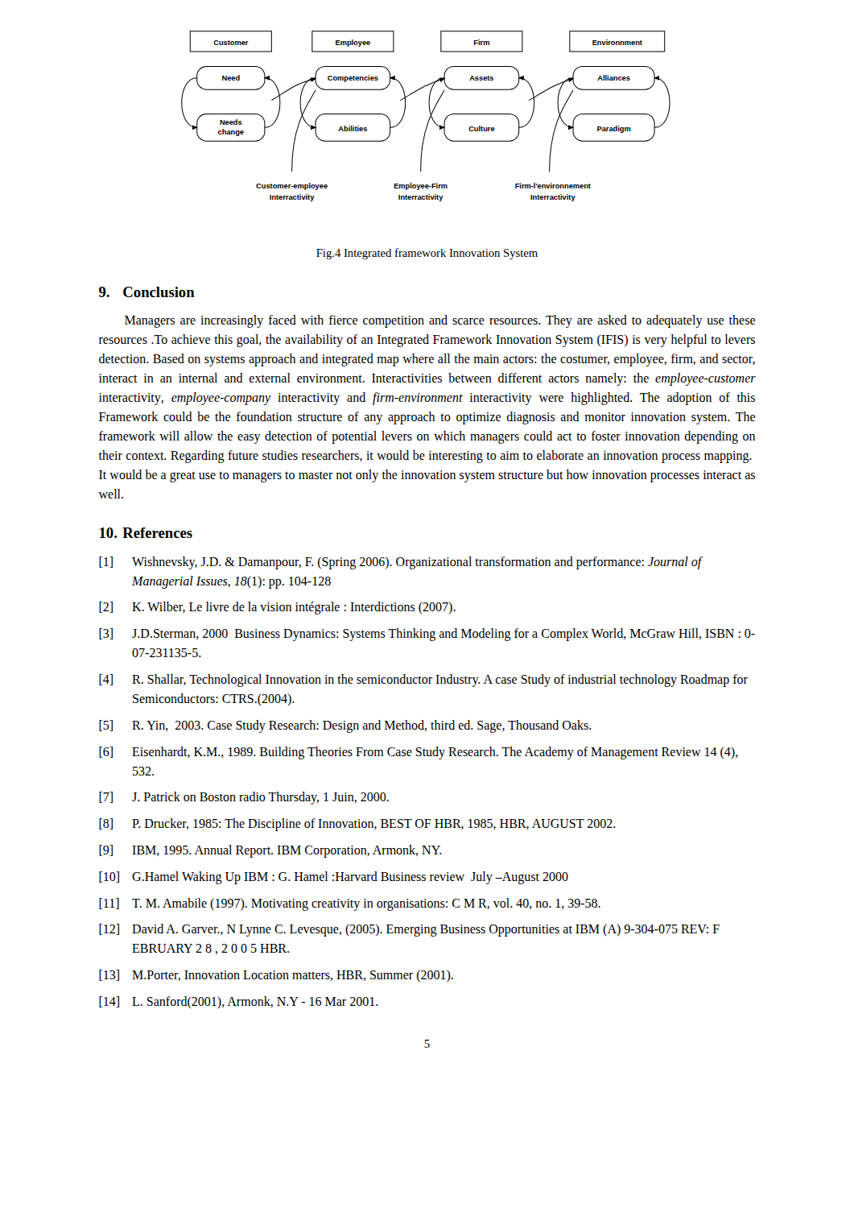Customer Employee Firm Environnment Need Needs change Competencies Abilities Assets Culture Alliances Paradigm Customer-employee Interractivity Employee-Firm Interractivity Firm-l'environnement Interractivity
Fig.4 Integrated framework Innovation System
9. Conclusion
Managers are increasingly faced with fierce competition and scarce resources. They are asked to adequately use these resources .To achieve this goal, the availability of an Integrated Framework Innovation System (IFIS) is very helpful to levers detection. Based on systems approach and integrated map where all the main actors: the costumer, employee, firm, and sector, interact in an internal and external environment. Interactivities between different actors namely: the employee-customer interactivity, employee-company interactivity and firm-environment interactivity were highlighted. The adoption of this Framework could be the foundation structure of any approach to optimize diagnosis and monitor innovation system. The framework will allow the easy detection of potential levers on which managers could act to foster innovation depending on their context. Regarding future studies researchers, it would be interesting to aim to elaborate an innovation process mapping. It would be a great use to managers to master not only the innovation system structure but how innovation processes interact as well.
10. References
[1] Wishnevsky, J.D. & Damanpour, F. (Spring 2006). Organizational transformation and performance: Journal of Managerial Issues, 18(1): pp. 104-128
[2] K. Wilber, Le livre de la vision intégrale : Interdictions (2007).
[3] J.D.Sterman, 2000 Business Dynamics: Systems Thinking and Modeling for a Complex World, McGraw Hill, ISBN : 0-07-231135-5.
[4] R. Shallar, Technological Innovation in the semiconductor Industry. A case Study of industrial technology Roadmap for Semiconductors: CTRS.(2004).
[5] R. Yin, 2003. Case Study Research: Design and Method, third ed. Sage, Thousand Oaks.
[6] Eisenhardt, K.M., 1989. Building Theories From Case Study Research. The Academy of Management Review 14 (4), 532.
[7] J. Patrick on Boston radio Thursday, 1 Juin, 2000.
[8] P. Drucker, 1985: The Discipline of Innovation, BEST OF HBR, 1985, HBR, AUGUST 2002.
[9] IBM, 1995. Annual Report. IBM Corporation, Armonk, NY.
[10] G.Hamel Waking Up IBM : G. Hamel :Harvard Business review July –August 2000
[11] T. M. Amabile (1997). Motivating creativity in organisations: C M R, vol. 40, no. 1, 39-58.
[12] David A. Garver., N Lynne C. Levesque, (2005). Emerging Business Opportunities at IBM (A) 9-304-075 REV: F EBRUARY 2 8 , 2 0 0 5 HBR.
[13] M.Porter, Innovation Location matters, HBR, Summer (2001).
[14] L. Sanford(2001), Armonk, N.Y - 16 Mar 2001.
5